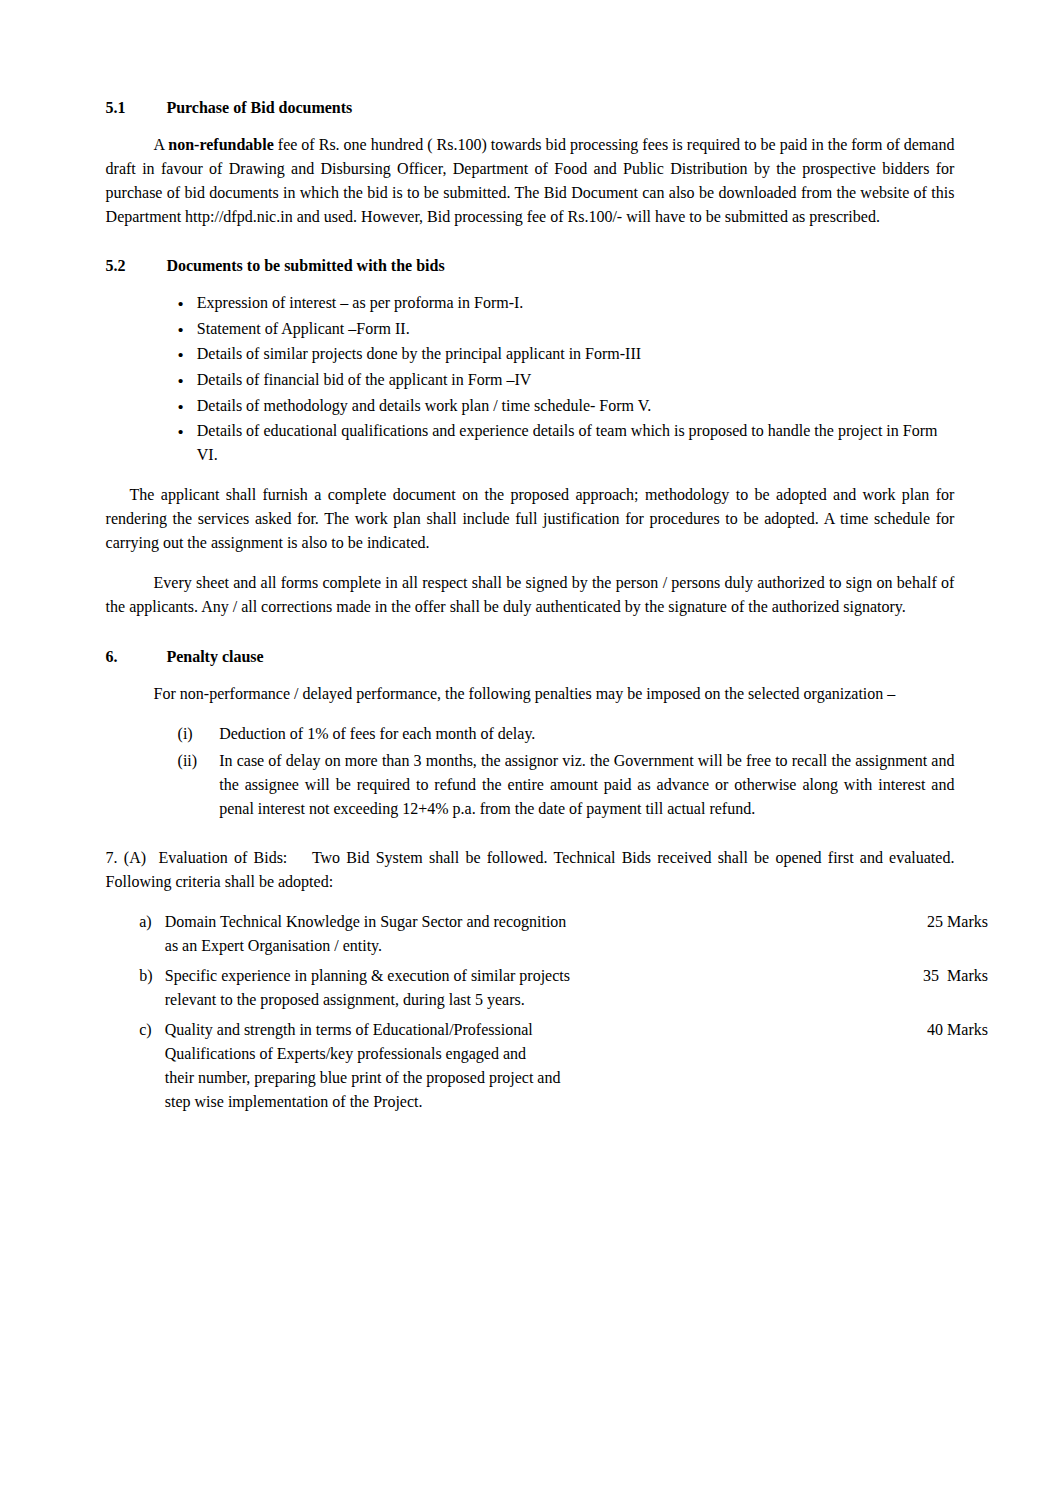5.1 Purchase of Bid documents
A non-refundable fee of Rs. one hundred ( Rs.100) towards bid processing fees is required to be paid in the form of demand draft in favour of Drawing and Disbursing Officer, Department of Food and Public Distribution by the prospective bidders for purchase of bid documents in which the bid is to be submitted. The Bid Document can also be downloaded from the website of this Department http://dfpd.nic.in and used. However, Bid processing fee of Rs.100/- will have to be submitted as prescribed.
5.2 Documents to be submitted with the bids
Expression of interest – as per proforma in Form-I.
Statement of Applicant –Form II.
Details of similar projects done by the principal applicant in Form-III
Details of financial bid of the applicant in Form –IV
Details of methodology and details work plan / time schedule- Form V.
Details of educational qualifications and experience details of team which is proposed to handle the project in Form VI.
The applicant shall furnish a complete document on the proposed approach; methodology to be adopted and work plan for rendering the services asked for. The work plan shall include full justification for procedures to be adopted. A time schedule for carrying out the assignment is also to be indicated.
Every sheet and all forms complete in all respect shall be signed by the person / persons duly authorized to sign on behalf of the applicants. Any / all corrections made in the offer shall be duly authenticated by the signature of the authorized signatory.
6. Penalty clause
For non-performance / delayed performance, the following penalties may be imposed on the selected organization –
(i) Deduction of 1% of fees for each month of delay.
(ii) In case of delay on more than 3 months, the assignor viz. the Government will be free to recall the assignment and the assignee will be required to refund the entire amount paid as advance or otherwise along with interest and penal interest not exceeding 12+4% p.a. from the date of payment till actual refund.
7. (A) Evaluation of Bids: Two Bid System shall be followed. Technical Bids received shall be opened first and evaluated. Following criteria shall be adopted:
| a) | Domain Technical Knowledge in Sugar Sector and recognition as an Expert Organisation / entity. | 25 Marks |
| b) | Specific experience in planning & execution of similar projects relevant to the proposed assignment, during last 5 years. | 35 Marks |
| c) | Quality and strength in terms of Educational/Professional Qualifications of Experts/key professionals engaged and their number, preparing blue print of the proposed project and step wise implementation of the Project. | 40 Marks |